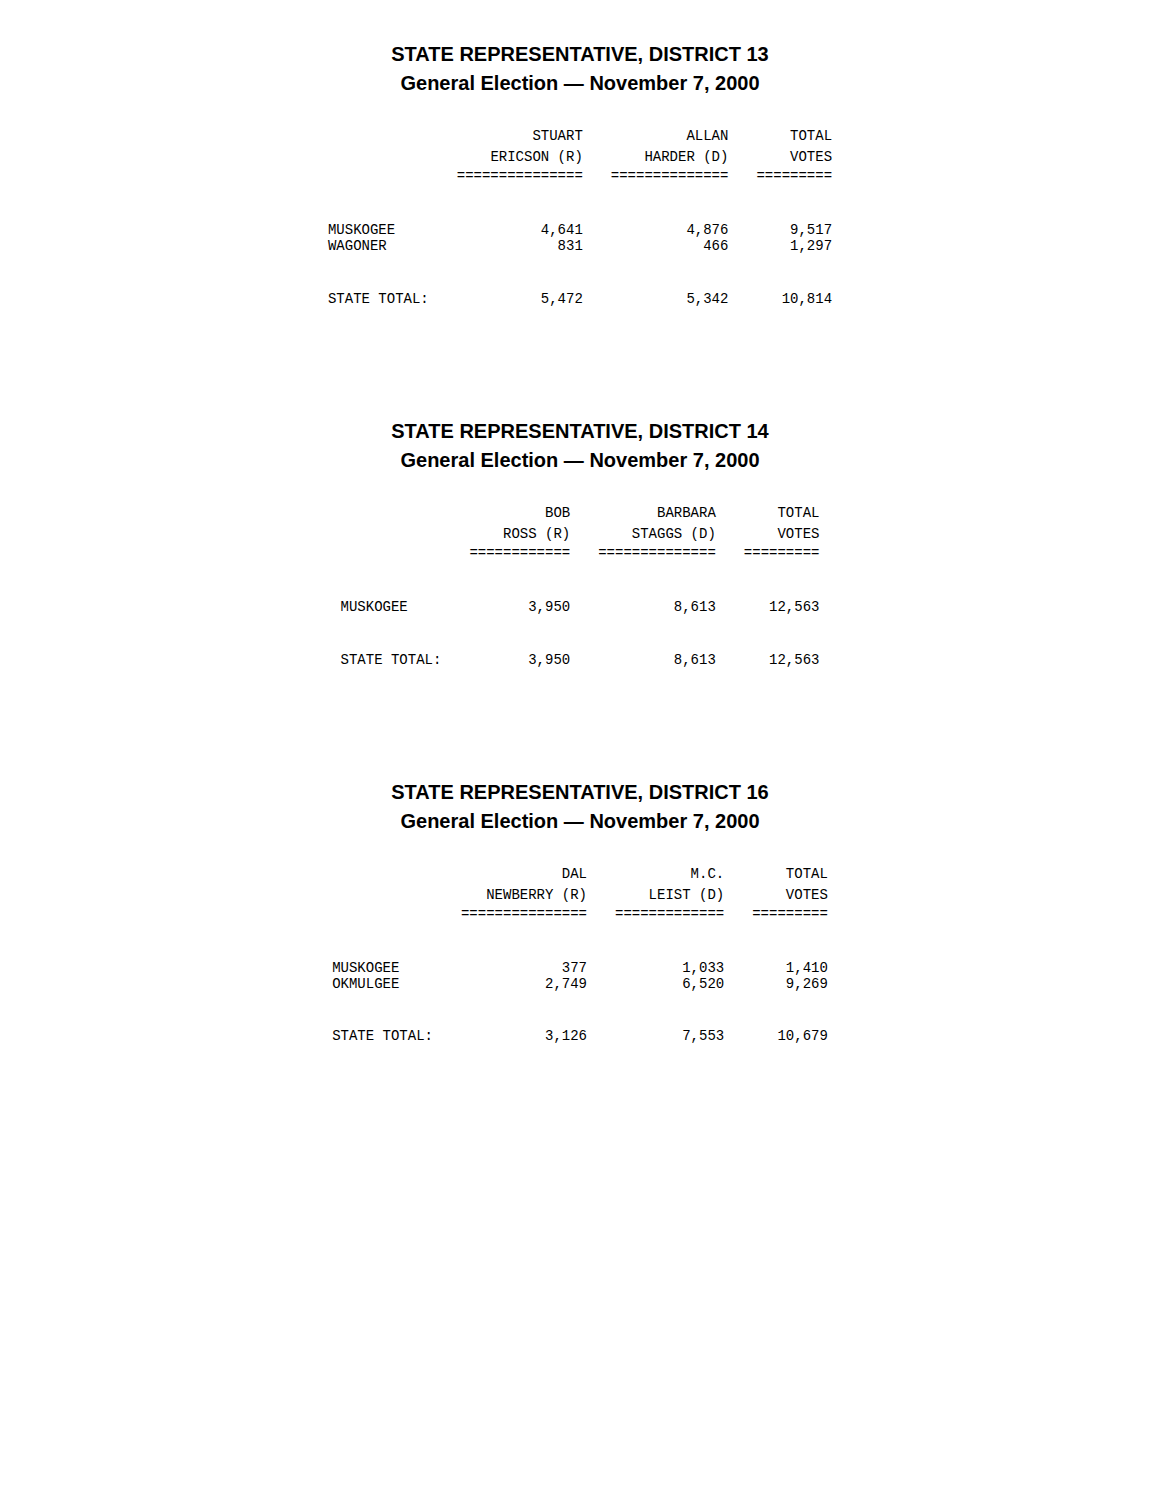STATE REPRESENTATIVE, DISTRICT 13 General Election — November 7, 2000
| | STUART | ALLAN | TOTAL |
| --- | --- | --- | --- |
| | ERICSON (R) | HARDER (D) | VOTES |
| | =============== | ============== | ========= |
| MUSKOGEE | 4,641 | 4,876 | 9,517 |
| WAGONER | 831 | 466 | 1,297 |
| STATE TOTAL: | 5,472 | 5,342 | 10,814 |
STATE REPRESENTATIVE, DISTRICT 14 General Election — November 7, 2000
| | BOB | BARBARA | TOTAL |
| --- | --- | --- | --- |
| | ROSS (R) | STAGGS (D) | VOTES |
| | ============ | ============== | ========= |
| MUSKOGEE | 3,950 | 8,613 | 12,563 |
| STATE TOTAL: | 3,950 | 8,613 | 12,563 |
STATE REPRESENTATIVE, DISTRICT 16 General Election — November 7, 2000
| | DAL | M.C. | TOTAL |
| --- | --- | --- | --- |
| | NEWBERRY (R) | LEIST (D) | VOTES |
| | =============== | ============= | ========= |
| MUSKOGEE | 377 | 1,033 | 1,410 |
| OKMULGEE | 2,749 | 6,520 | 9,269 |
| STATE TOTAL: | 3,126 | 7,553 | 10,679 |